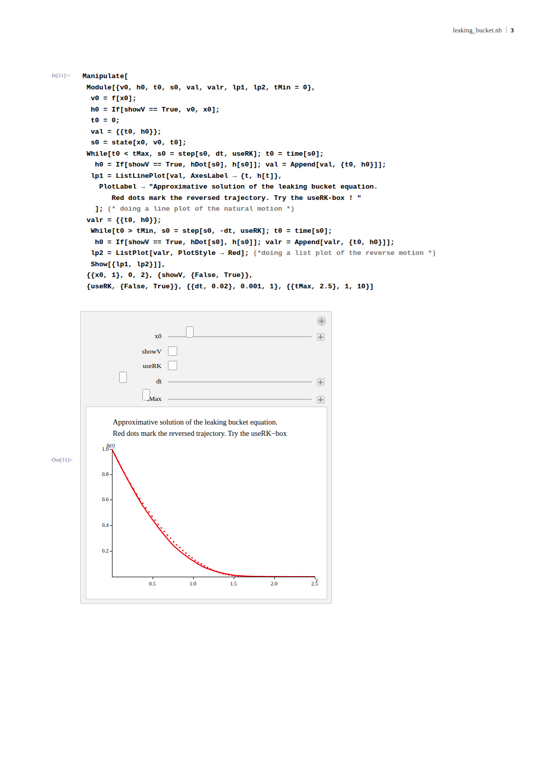leaking_bucket.nb 3
In[11]:=
Manipulate[ Module[{v0, h0, t0, s0, val, valr, lp1, lp2, tMin = 0}, v0 = f[x0]; h0 = If[showV == True, v0, x0]; t0 = 0; val = {{t0, h0}}; s0 = state[x0, v0, t0]; While[t0 < tMax, s0 = step[s0, dt, useRK]; t0 = time[s0]; h0 = If[showV == True, hDot[s0], h[s0]]; val = Append[val, {t0, h0}]]; lp1 = ListLinePlot[val, AxesLabel → {t, h[t]}, PlotLabel → "Approximative solution of the leaking bucket equation. Red dots mark the reversed trajectory. Try the useRK-box ! " ]; (* doing a line plot of the natural motion *) valr = {{t0, h0}}; While[t0 > tMin, s0 = step[s0, -dt, useRK]; t0 = time[s0]; h0 = If[showV == True, hDot[s0], h[s0]]; valr = Append[valr, {t0, h0}]]; lp2 = ListPlot[valr, PlotStyle → Red]; (*doing a list plot of the reverse motion *) Show[{lp1, lp2}]], {{x0, 1}, 0, 2}, {showV, {False, True}}, {useRK, {False, True}}, {{dt, 0.02}, 0.001, 1}, {{tMax, 2.5}, 1, 10}]
x0
showV
useRK
dt
tMax
Approximative solution of the leaking bucket equation.
Red dots mark the reversed trajectory. Try the useRK−box
h(t)
t
1.0
0.8
0.6
0.4
0.2
0.5
1.0
1.5
2.0
2.5
Out[11]=